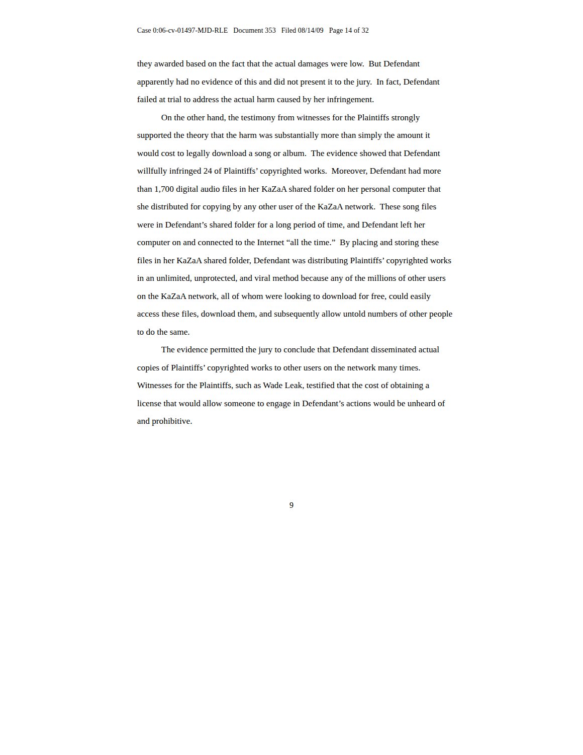Case 0:06-cv-01497-MJD-RLE Document 353 Filed 08/14/09 Page 14 of 32
they awarded based on the fact that the actual damages were low. But Defendant apparently had no evidence of this and did not present it to the jury. In fact, Defendant failed at trial to address the actual harm caused by her infringement.
On the other hand, the testimony from witnesses for the Plaintiffs strongly supported the theory that the harm was substantially more than simply the amount it would cost to legally download a song or album. The evidence showed that Defendant willfully infringed 24 of Plaintiffs’ copyrighted works. Moreover, Defendant had more than 1,700 digital audio files in her KaZaA shared folder on her personal computer that she distributed for copying by any other user of the KaZaA network. These song files were in Defendant’s shared folder for a long period of time, and Defendant left her computer on and connected to the Internet “all the time.” By placing and storing these files in her KaZaA shared folder, Defendant was distributing Plaintiffs’ copyrighted works in an unlimited, unprotected, and viral method because any of the millions of other users on the KaZaA network, all of whom were looking to download for free, could easily access these files, download them, and subsequently allow untold numbers of other people to do the same.
The evidence permitted the jury to conclude that Defendant disseminated actual copies of Plaintiffs’ copyrighted works to other users on the network many times. Witnesses for the Plaintiffs, such as Wade Leak, testified that the cost of obtaining a license that would allow someone to engage in Defendant’s actions would be unheard of and prohibitive.
9